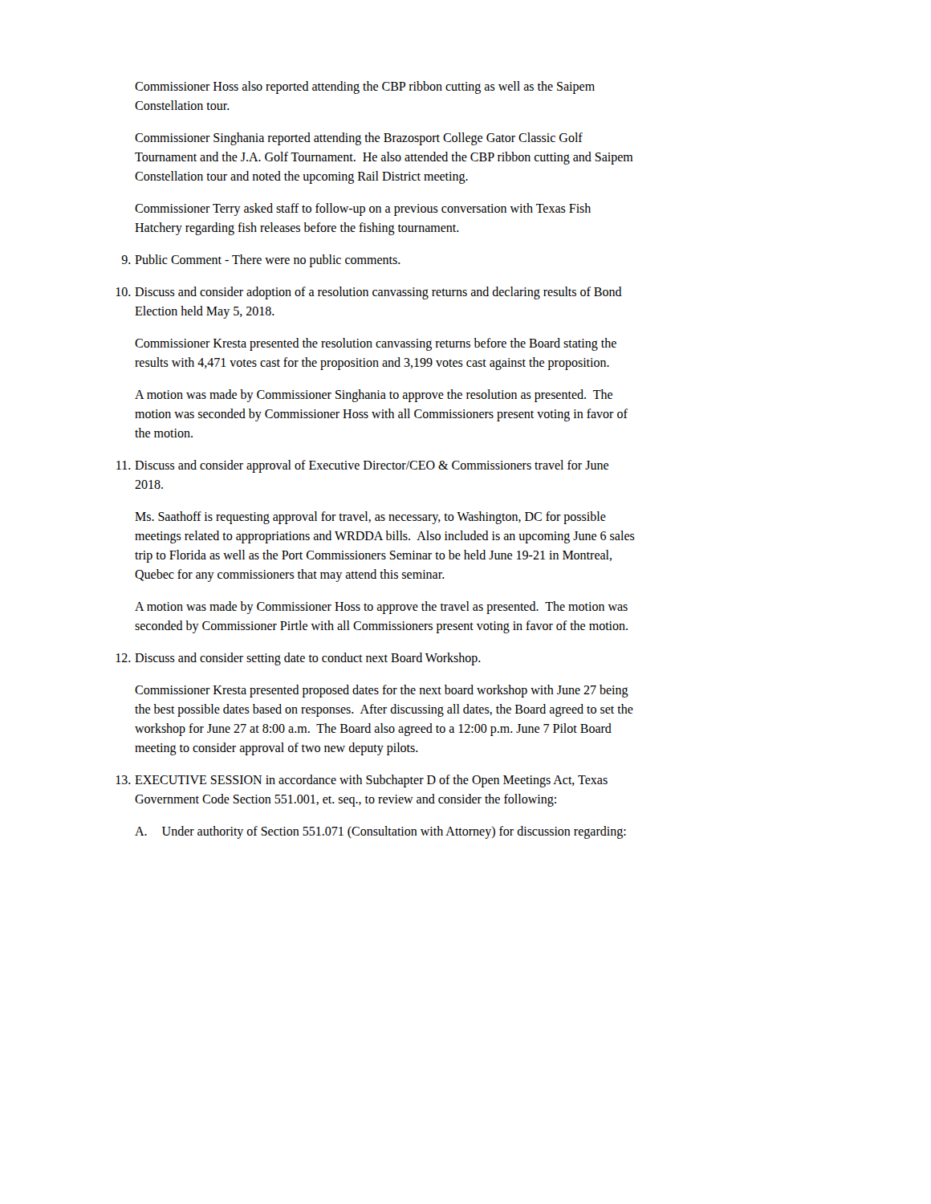Commissioner Hoss also reported attending the CBP ribbon cutting as well as the Saipem Constellation tour.
Commissioner Singhania reported attending the Brazosport College Gator Classic Golf Tournament and the J.A. Golf Tournament. He also attended the CBP ribbon cutting and Saipem Constellation tour and noted the upcoming Rail District meeting.
Commissioner Terry asked staff to follow-up on a previous conversation with Texas Fish Hatchery regarding fish releases before the fishing tournament.
9.
Public Comment - There were no public comments.
10.
Discuss and consider adoption of a resolution canvassing returns and declaring results of Bond Election held May 5, 2018.
Commissioner Kresta presented the resolution canvassing returns before the Board stating the results with 4,471 votes cast for the proposition and 3,199 votes cast against the proposition.
A motion was made by Commissioner Singhania to approve the resolution as presented. The motion was seconded by Commissioner Hoss with all Commissioners present voting in favor of the motion.
11.
Discuss and consider approval of Executive Director/CEO & Commissioners travel for June 2018.
Ms. Saathoff is requesting approval for travel, as necessary, to Washington, DC for possible meetings related to appropriations and WRDDA bills. Also included is an upcoming June 6 sales trip to Florida as well as the Port Commissioners Seminar to be held June 19-21 in Montreal, Quebec for any commissioners that may attend this seminar.
A motion was made by Commissioner Hoss to approve the travel as presented. The motion was seconded by Commissioner Pirtle with all Commissioners present voting in favor of the motion.
12.
Discuss and consider setting date to conduct next Board Workshop.
Commissioner Kresta presented proposed dates for the next board workshop with June 27 being the best possible dates based on responses. After discussing all dates, the Board agreed to set the workshop for June 27 at 8:00 a.m. The Board also agreed to a 12:00 p.m. June 7 Pilot Board meeting to consider approval of two new deputy pilots.
13.
EXECUTIVE SESSION in accordance with Subchapter D of the Open Meetings Act, Texas Government Code Section 551.001, et. seq., to review and consider the following:
A.
Under authority of Section 551.071 (Consultation with Attorney) for discussion regarding: